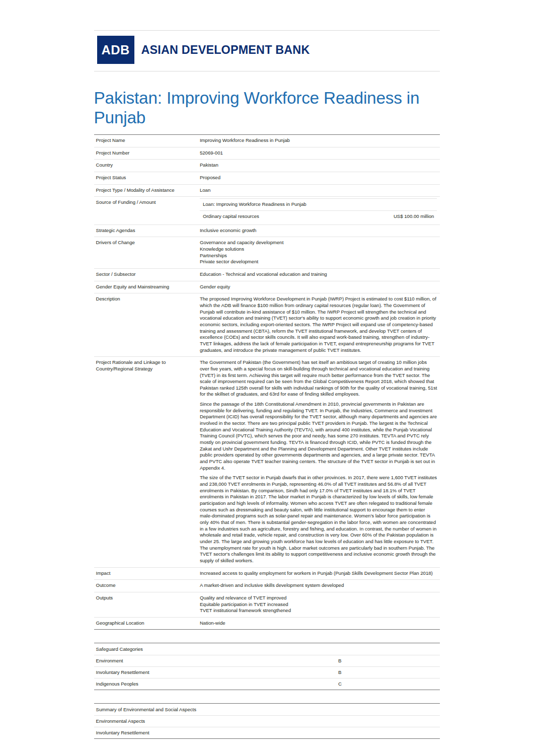ASIAN DEVELOPMENT BANK
Pakistan: Improving Workforce Readiness in Punjab
| Project Name | Improving Workforce Readiness in Punjab |
| Project Number | 52069-001 |
| Country | Pakistan |
| Project Status | Proposed |
| Project Type / Modality of Assistance | Loan |
| Source of Funding / Amount | / Loan: Improving Workforce Readiness in Punjab / / Ordinary capital resources / US$ 100.00 million / |
| Strategic Agendas | Inclusive economic growth |
| Drivers of Change | Governance and capacity development Knowledge solutions Partnerships Private sector development |
| Sector / Subsector | Education - Technical and vocational education and training |
| Gender Equity and Mainstreaming | Gender equity |
| Description | The proposed Improving Workforce Development in Punjab (IWRP) Project is estimated to cost $110 million, of which the ADB will finance $100 million from ordinary capital resources (regular loan). The Government of Punjab will contribute in-kind assistance of $10 million. The IWRP Project will strengthen the technical and vocational education and training (TVET) sector's ability to support economic growth and job creation in priority economic sectors, including export-oriented sectors. The IWRP Project will expand use of competency-based training and assessment (CBTA), reform the TVET institutional framework, and develop TVET centers of excellence (COEs) and sector skills councils. It will also expand work-based training, strengthen of industry-TVET linkages, address the lack of female participation in TVET, expand entrepreneurship programs for TVET graduates, and introduce the private management of public TVET institutes. |
| Project Rationale and Linkage to Country/Regional Strategy | The Government of Pakistan (the Government) has set itself an ambitious target of creating 10 million jobs over five years, with a special focus on skill-building through technical and vocational education and training (TVET) in its first term. Achieving this target will require much better performance from the TVET sector. The scale of improvement required can be seen from the Global Competitiveness Report 2018, which showed that Pakistan ranked 125th overall for skills with individual rankings of 90th for the quality of vocational training, 51st for the skillset of graduates, and 63rd for ease of finding skilled employees. Since the passage of the 18th Constitutional Amendment in 2010, provincial governments in Pakistan are responsible for delivering, funding and regulating TVET. In Punjab, the Industries, Commerce and Investment Department (ICID) has overall responsibility for the TVET sector, although many departments and agencies are involved in the sector. There are two principal public TVET providers in Punjab. The largest is the Technical Education and Vocational Training Authority (TEVTA), with around 400 institutes, while the Punjab Vocational Training Council (PVTC), which serves the poor and needy, has some 270 institutes. TEVTA and PVTC rely mostly on provincial government funding. TEVTA is financed through ICID, while PVTC is funded through the Zakat and Ushr Department and the Planning and Development Department. Other TVET institutes include public providers operated by other governments departments and agencies, and a large private sector. TEVTA and PVTC also operate TVET teacher training centers. The structure of the TVET sector in Punjab is set out in Appendix 4. The size of the TVET sector in Punjab dwarfs that in other provinces. In 2017, there were 1,600 TVET institutes and 238,000 TVET enrolments in Punjab, representing 46.0% of all TVET institutes and 56.8% of all TVET enrolments in Pakistan. By comparison, Sindh had only 17.0% of TVET institutes and 18.1% of TVET enrolments in Pakistan in 2017. The labor market in Punjab is characterized by low levels of skills, low female participation and high levels of informality. Women who access TVET are often relegated to traditional female courses such as dressmaking and beauty salon, with little institutional support to encourage them to enter male-dominated programs such as solar-panel repair and maintenance. Women's labor force participation is only 40% that of men. There is substantial gender-segregation in the labor force, with women are concentrated in a few industries such as agriculture, forestry and fishing, and education. In contrast, the number of women in wholesale and retail trade, vehicle repair, and construction is very low. Over 60% of the Pakistan population is under 25. The large and growing youth workforce has low levels of education and has little exposure to TVET. The unemployment rate for youth is high. Labor market outcomes are particularly bad in southern Punjab. The TVET sector's challenges limit its ability to support competitiveness and inclusive economic growth through the supply of skilled workers. |
| Impact | Increased access to quality employment for workers in Punjab (Punjab Skills Development Sector Plan 2018) |
| Outcome | A market-driven and inclusive skills development system developed |
| Outputs | Quality and relevance of TVET improved Equitable participation in TVET increased TVET institutional framework strengthened |
| Geographical Location | Nation-wide |
Safeguard Categories
| Environment | B |
| Involuntary Resettlement | B |
| Indigenous Peoples | C |
Summary of Environmental and Social Aspects
| Environmental Aspects |
| Involuntary Resettlement |